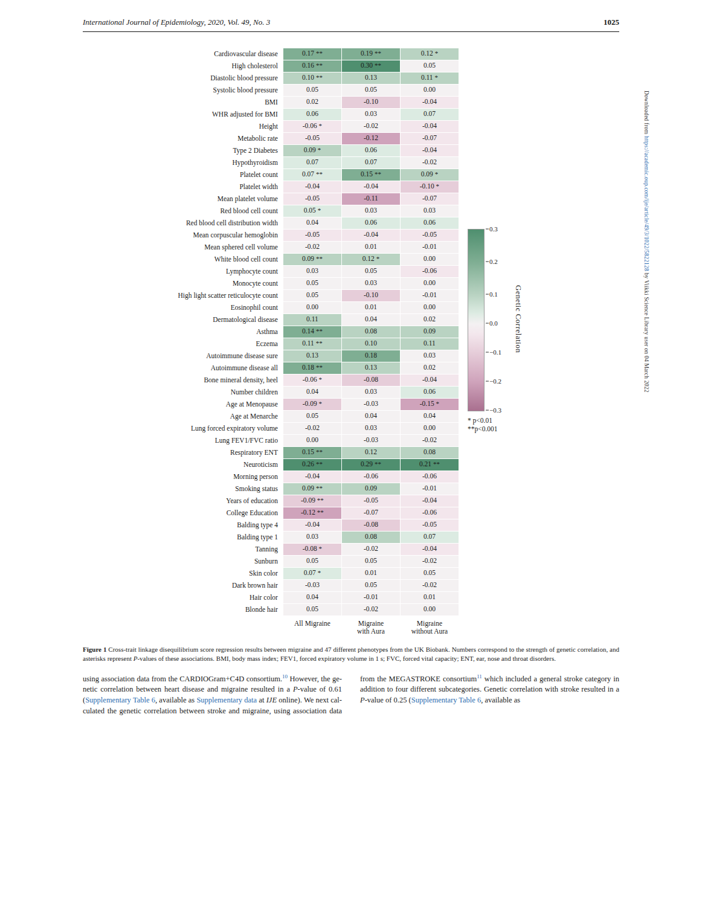International Journal of Epidemiology, 2020, Vol. 49, No. 3 1025
Downloaded from https://academic.oup.com/ije/article/49/3/1022/5822128 by Viikki Science Library user on 04 March 2022
| Cardiovascular disease | 0.17 ** | 0.19 ** | 0.12 * |
| High cholesterol | 0.16 ** | 0.30 ** | 0.05 |
| Diastolic blood pressure | 0.10 ** | 0.13 | 0.11 * |
| Systolic blood pressure | 0.05 | 0.05 | 0.00 |
| BMI | 0.02 | -0.10 | -0.04 |
| WHR adjusted for BMI | 0.06 | 0.03 | 0.07 |
| Height | -0.06 * | -0.02 | -0.04 |
| Metabolic rate | -0.05 | -0.12 | -0.07 |
| Type 2 Diabetes | 0.09 * | 0.06 | -0.04 |
| Hypothyroidism | 0.07 | 0.07 | -0.02 |
| Platelet count | 0.07 ** | 0.15 ** | 0.09 * |
| Platelet width | -0.04 | -0.04 | -0.10 * |
| Mean platelet volume | -0.05 | -0.11 | -0.07 |
| Red blood cell count | 0.05 * | 0.03 | 0.03 |
| Red blood cell distribution width | 0.04 | 0.06 | 0.06 |
| Mean corpuscular hemoglobin | -0.05 | -0.04 | -0.05 |
| Mean sphered cell volume | -0.02 | 0.01 | -0.01 |
| White blood cell count | 0.09 ** | 0.12 * | 0.00 |
| Lymphocyte count | 0.03 | 0.05 | -0.06 |
| Monocyte count | 0.05 | 0.03 | 0.00 |
| High light scatter reticulocyte count | 0.05 | -0.10 | -0.01 |
| Eosinophil count | 0.00 | 0.01 | 0.00 |
| Dermatological disease | 0.11 | 0.04 | 0.02 |
| Asthma | 0.14 ** | 0.08 | 0.09 |
| Eczema | 0.11 ** | 0.10 | 0.11 |
| Autoimmune disease sure | 0.13 | 0.18 | 0.03 |
| Autoimmune disease all | 0.18 ** | 0.13 | 0.02 |
| Bone mineral density, heel | -0.06 * | -0.08 | -0.04 |
| Number children | 0.04 | 0.03 | 0.06 |
| Age at Menopause | -0.09 * | -0.03 | -0.15 * |
| Age at Menarche | 0.05 | 0.04 | 0.04 |
| Lung forced expiratory volume | -0.02 | 0.03 | 0.00 |
| Lung FEV1/FVC ratio | 0.00 | -0.03 | -0.02 |
| Respiratory ENT | 0.15 ** | 0.12 | 0.08 |
| Neuroticism | 0.26 ** | 0.29 ** | 0.21 ** |
| Morning person | -0.04 | -0.06 | -0.06 |
| Smoking status | 0.09 ** | 0.09 | -0.01 |
| Years of education | -0.09 ** | -0.05 | -0.04 |
| College Education | -0.12 ** | -0.07 | -0.06 |
| Balding type 4 | -0.04 | -0.08 | -0.05 |
| Balding type 1 | 0.03 | 0.08 | 0.07 |
| Tanning | -0.08 * | -0.02 | -0.04 |
| Sunburn | 0.05 | 0.05 | -0.02 |
| Skin color | 0.07 * | 0.01 | 0.05 |
| Dark brown hair | -0.03 | 0.05 | -0.02 |
| Hair color | 0.04 | -0.01 | 0.01 |
| Blonde hair | 0.05 | -0.02 | 0.00 |
| | All Migraine | Migraine with Aura | Migraine without Aura |
0.3 0.2 0.1 0.0 −0.1 −0.2 −0.3
Genetic Correlation
* p<0.01
**p<0.001
Figure 1 Cross-trait linkage disequilibrium score regression results between migraine and 47 different phenotypes from the UK Biobank. Numbers correspond to the strength of genetic correlation, and asterisks represent P-values of these associations. BMI, body mass index; FEV1, forced expiratory volume in 1 s; FVC, forced vital capacity; ENT, ear, nose and throat disorders.
using association data from the CARDIOGram+C4D consortium.10 However, the genetic correlation between heart disease and migraine resulted in a P-value of 0.61 (Supplementary Table 6, available as Supplementary data at IJE online). We next calculated the genetic correlation between stroke and migraine, using association data from the MEGASTROKE consortium11 which included a general stroke category in addition to four different subcategories. Genetic correlation with stroke resulted in a P-value of 0.25 (Supplementary Table 6, available as